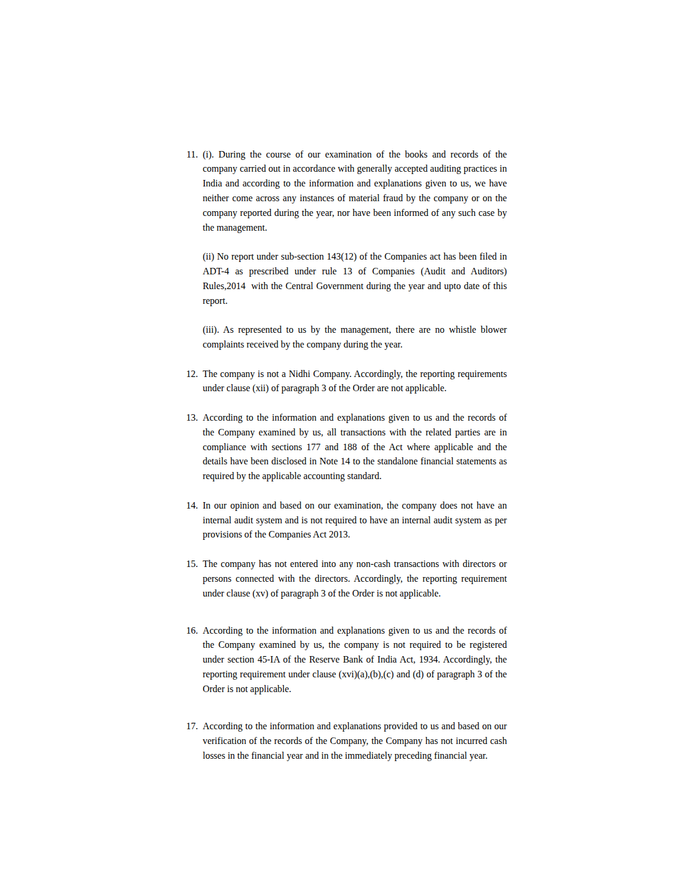(i). During the course of our examination of the books and records of the company carried out in accordance with generally accepted auditing practices in India and according to the information and explanations given to us, we have neither come across any instances of material fraud by the company or on the company reported during the year, nor have been informed of any such case by the management.
(ii) No report under sub-section 143(12) of the Companies act has been filed in ADT-4 as prescribed under rule 13 of Companies (Audit and Auditors) Rules,2014 with the Central Government during the year and upto date of this report.
(iii). As represented to us by the management, there are no whistle blower complaints received by the company during the year.
The company is not a Nidhi Company. Accordingly, the reporting requirements under clause (xii) of paragraph 3 of the Order are not applicable.
According to the information and explanations given to us and the records of the Company examined by us, all transactions with the related parties are in compliance with sections 177 and 188 of the Act where applicable and the details have been disclosed in Note 14 to the standalone financial statements as required by the applicable accounting standard.
In our opinion and based on our examination, the company does not have an internal audit system and is not required to have an internal audit system as per provisions of the Companies Act 2013.
The company has not entered into any non-cash transactions with directors or persons connected with the directors. Accordingly, the reporting requirement under clause (xv) of paragraph 3 of the Order is not applicable.
According to the information and explanations given to us and the records of the Company examined by us, the company is not required to be registered under section 45-IA of the Reserve Bank of India Act, 1934. Accordingly, the reporting requirement under clause (xvi)(a),(b),(c) and (d) of paragraph 3 of the Order is not applicable.
According to the information and explanations provided to us and based on our verification of the records of the Company, the Company has not incurred cash losses in the financial year and in the immediately preceding financial year.